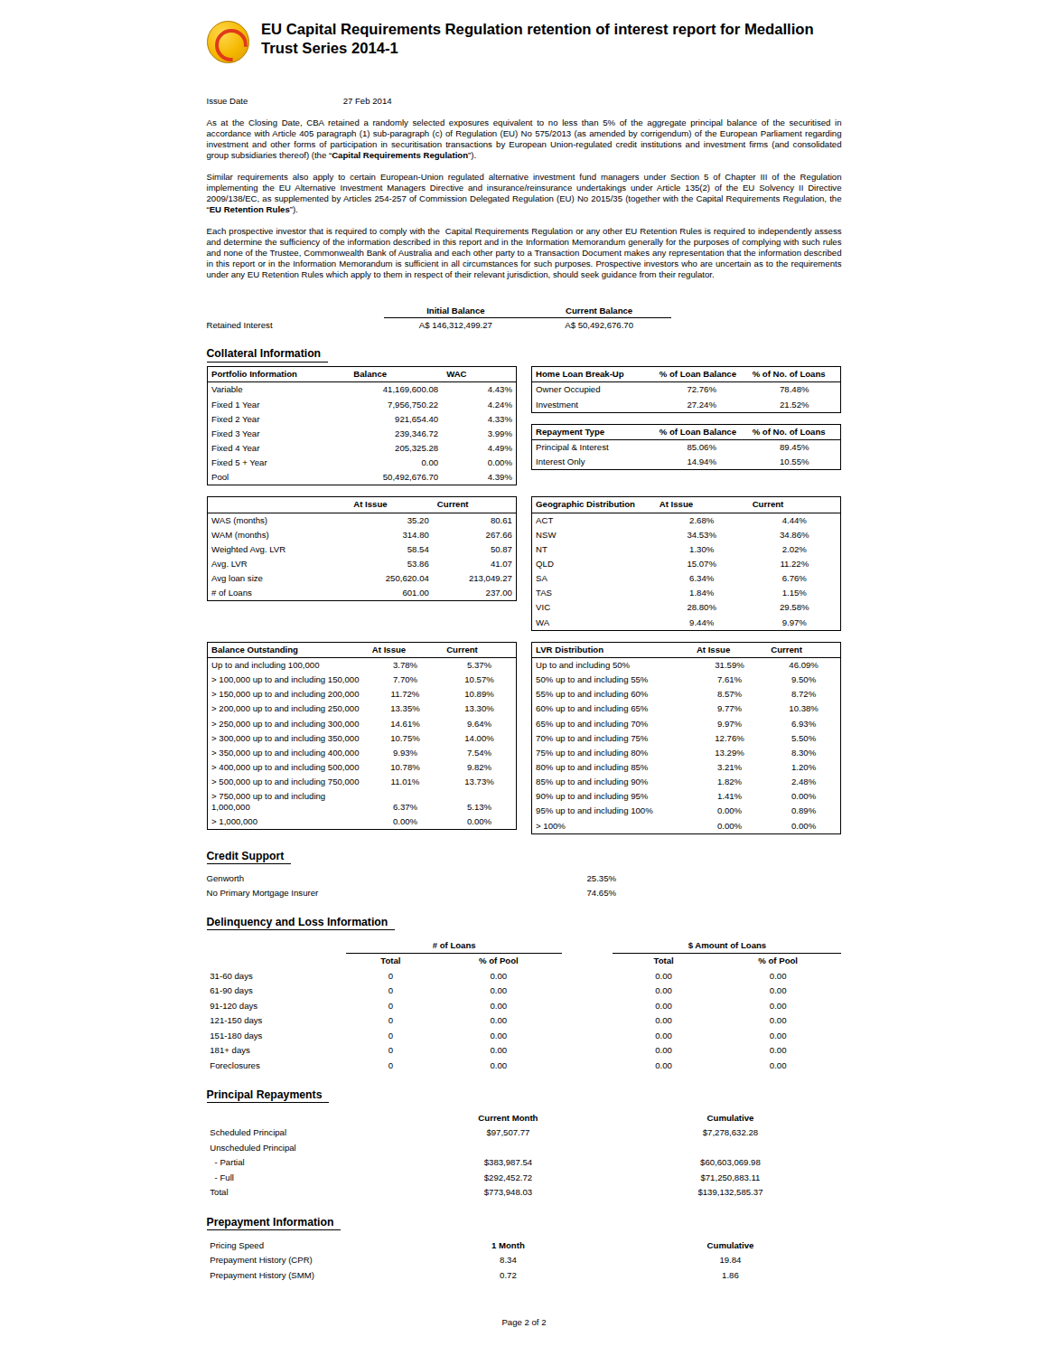EU Capital Requirements Regulation retention of interest report for Medallion Trust Series 2014-1
Issue Date 27 Feb 2014
As at the Closing Date, CBA retained a randomly selected exposures equivalent to no less than 5% of the aggregate principal balance of the securitised in accordance with Article 405 paragraph (1) sub-paragraph (c) of Regulation (EU) No 575/2013 (as amended by corrigendum) of the European Parliament regarding investment and other forms of participation in securitisation transactions by European Union-regulated credit institutions and investment firms (and consolidated group subsidiaries thereof) (the “Capital Requirements Regulation”).
Similar requirements also apply to certain European-Union regulated alternative investment fund managers under Section 5 of Chapter III of the Regulation implementing the EU Alternative Investment Managers Directive and insurance/reinsurance undertakings under Article 135(2) of the EU Solvency II Directive 2009/138/EC, as supplemented by Articles 254-257 of Commission Delegated Regulation (EU) No 2015/35 (together with the Capital Requirements Regulation, the “EU Retention Rules”).
Each prospective investor that is required to comply with the Capital Requirements Regulation or any other EU Retention Rules is required to independently assess and determine the sufficiency of the information described in this report and in the Information Memorandum generally for the purposes of complying with such rules and none of the Trustee, Commonwealth Bank of Australia and each other party to a Transaction Document makes any representation that the information described in this report or in the Information Memorandum is sufficient in all circumstances for such purposes. Prospective investors who are uncertain as to the requirements under any EU Retention Rules which apply to them in respect of their relevant jurisdiction, should seek guidance from their regulator.
| | Initial Balance | Current Balance |
| Retained Interest | A$ 146,312,499.27 | A$ 50,492,676.70 |
Collateral Information
| Portfolio Information | Balance | WAC |
| --- | --- | --- |
| Variable | 41,169,600.08 | 4.43% |
| Fixed 1 Year | 7,956,750.22 | 4.24% |
| Fixed 2 Year | 921,654.40 | 4.33% |
| Fixed 3 Year | 239,346.72 | 3.99% |
| Fixed 4 Year | 205,325.28 | 4.49% |
| Fixed 5 + Year | 0.00 | 0.00% |
| Pool | 50,492,676.70 | 4.39% |
| Home Loan Break-Up | % of Loan Balance | % of No. of Loans |
| --- | --- | --- |
| Owner Occupied | 72.76% | 78.48% |
| Investment | 27.24% | 21.52% |
| Repayment Type | % of Loan Balance | % of No. of Loans |
| --- | --- | --- |
| Principal & Interest | 85.06% | 89.45% |
| Interest Only | 14.94% | 10.55% |
| | At Issue | Current |
| --- | --- | --- |
| WAS (months) | 35.20 | 80.61 |
| WAM (months) | 314.80 | 267.66 |
| Weighted Avg. LVR | 58.54 | 50.87 |
| Avg. LVR | 53.86 | 41.07 |
| Avg loan size | 250,620.04 | 213,049.27 |
| # of Loans | 601.00 | 237.00 |
| Geographic Distribution | At Issue | Current |
| --- | --- | --- |
| ACT | 2.68% | 4.44% |
| NSW | 34.53% | 34.86% |
| NT | 1.30% | 2.02% |
| QLD | 15.07% | 11.22% |
| SA | 6.34% | 6.76% |
| TAS | 1.84% | 1.15% |
| VIC | 28.80% | 29.58% |
| WA | 9.44% | 9.97% |
| Balance Outstanding | At Issue | Current |
| --- | --- | --- |
| Up to and including 100,000 | 3.78% | 5.37% |
| > 100,000 up to and including 150,000 | 7.70% | 10.57% |
| > 150,000 up to and including 200,000 | 11.72% | 10.89% |
| > 200,000 up to and including 250,000 | 13.35% | 13.30% |
| > 250,000 up to and including 300,000 | 14.61% | 9.64% |
| > 300,000 up to and including 350,000 | 10.75% | 14.00% |
| > 350,000 up to and including 400,000 | 9.93% | 7.54% |
| > 400,000 up to and including 500,000 | 10.78% | 9.82% |
| > 500,000 up to and including 750,000 | 11.01% | 13.73% |
| > 750,000 up to and including 1,000,000 | 6.37% | 5.13% |
| > 1,000,000 | 0.00% | 0.00% |
| LVR Distribution | At Issue | Current |
| --- | --- | --- |
| Up to and including 50% | 31.59% | 46.09% |
| 50% up to and including 55% | 7.61% | 9.50% |
| 55% up to and including 60% | 8.57% | 8.72% |
| 60% up to and including 65% | 9.77% | 10.38% |
| 65% up to and including 70% | 9.97% | 6.93% |
| 70% up to and including 75% | 12.76% | 5.50% |
| 75% up to and including 80% | 13.29% | 8.30% |
| 80% up to and including 85% | 3.21% | 1.20% |
| 85% up to and including 90% | 1.82% | 2.48% |
| 90% up to and including 95% | 1.41% | 0.00% |
| 95% up to and including 100% | 0.00% | 0.89% |
| > 100% | 0.00% | 0.00% |
Credit Support
| Genworth | 25.35% |
| No Primary Mortgage Insurer | 74.65% |
Delinquency and Loss Information
| | # of Loans | | $ Amount of Loans |
| | Total | % of Pool | | Total | % of Pool |
| 31-60 days | 0 | 0.00 | | 0.00 | 0.00 |
| 61-90 days | 0 | 0.00 | | 0.00 | 0.00 |
| 91-120 days | 0 | 0.00 | | 0.00 | 0.00 |
| 121-150 days | 0 | 0.00 | | 0.00 | 0.00 |
| 151-180 days | 0 | 0.00 | | 0.00 | 0.00 |
| 181+ days | 0 | 0.00 | | 0.00 | 0.00 |
| Foreclosures | 0 | 0.00 | | 0.00 | 0.00 |
Principal Repayments
| | Current Month | Cumulative |
| Scheduled Principal | $97,507.77 | $7,278,632.28 |
| Unscheduled Principal | | |
| - Partial | $383,987.54 | $60,603,069.98 |
| - Full | $292,452.72 | $71,250,883.11 |
| Total | $773,948.03 | $139,132,585.37 |
Prepayment Information
| Pricing Speed | 1 Month | Cumulative |
| Prepayment History (CPR) | 8.34 | 19.84 |
| Prepayment History (SMM) | 0.72 | 1.86 |
Page 2 of 2